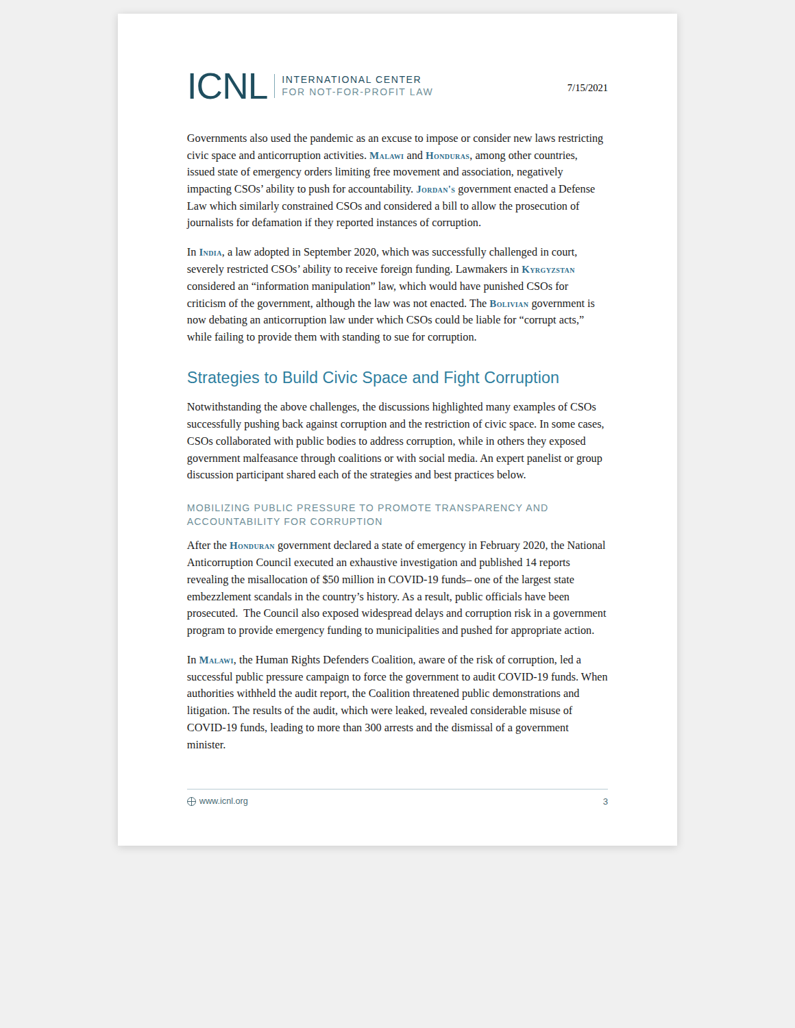ICNL
INTERNATIONAL CENTER
FOR NOT-FOR-PROFIT LAW
7/15/2021
Governments also used the pandemic as an excuse to impose or consider new laws restricting civic space and anticorruption activities. Malawi and Honduras, among other countries, issued state of emergency orders limiting free movement and association, negatively impacting CSOs’ ability to push for accountability. Jordan's government enacted a Defense Law which similarly constrained CSOs and considered a bill to allow the prosecution of journalists for defamation if they reported instances of corruption.
In India, a law adopted in September 2020, which was successfully challenged in court, severely restricted CSOs’ ability to receive foreign funding. Lawmakers in Kyrgyzstan considered an “information manipulation” law, which would have punished CSOs for criticism of the government, although the law was not enacted. The Bolivian government is now debating an anticorruption law under which CSOs could be liable for “corrupt acts,” while failing to provide them with standing to sue for corruption.
Strategies to Build Civic Space and Fight Corruption
Notwithstanding the above challenges, the discussions highlighted many examples of CSOs successfully pushing back against corruption and the restriction of civic space. In some cases, CSOs collaborated with public bodies to address corruption, while in others they exposed government malfeasance through coalitions or with social media. An expert panelist or group discussion participant shared each of the strategies and best practices below.
Mobilizing Public Pressure to Promote Transparency and Accountability for Corruption
After the Honduran government declared a state of emergency in February 2020, the National Anticorruption Council executed an exhaustive investigation and published 14 reports revealing the misallocation of $50 million in COVID-19 funds– one of the largest state embezzlement scandals in the country’s history. As a result, public officials have been prosecuted. The Council also exposed widespread delays and corruption risk in a government program to provide emergency funding to municipalities and pushed for appropriate action.
In Malawi, the Human Rights Defenders Coalition, aware of the risk of corruption, led a successful public pressure campaign to force the government to audit COVID-19 funds. When authorities withheld the audit report, the Coalition threatened public demonstrations and litigation. The results of the audit, which were leaked, revealed considerable misuse of COVID-19 funds, leading to more than 300 arrests and the dismissal of a government minister.
www.icnl.org
3